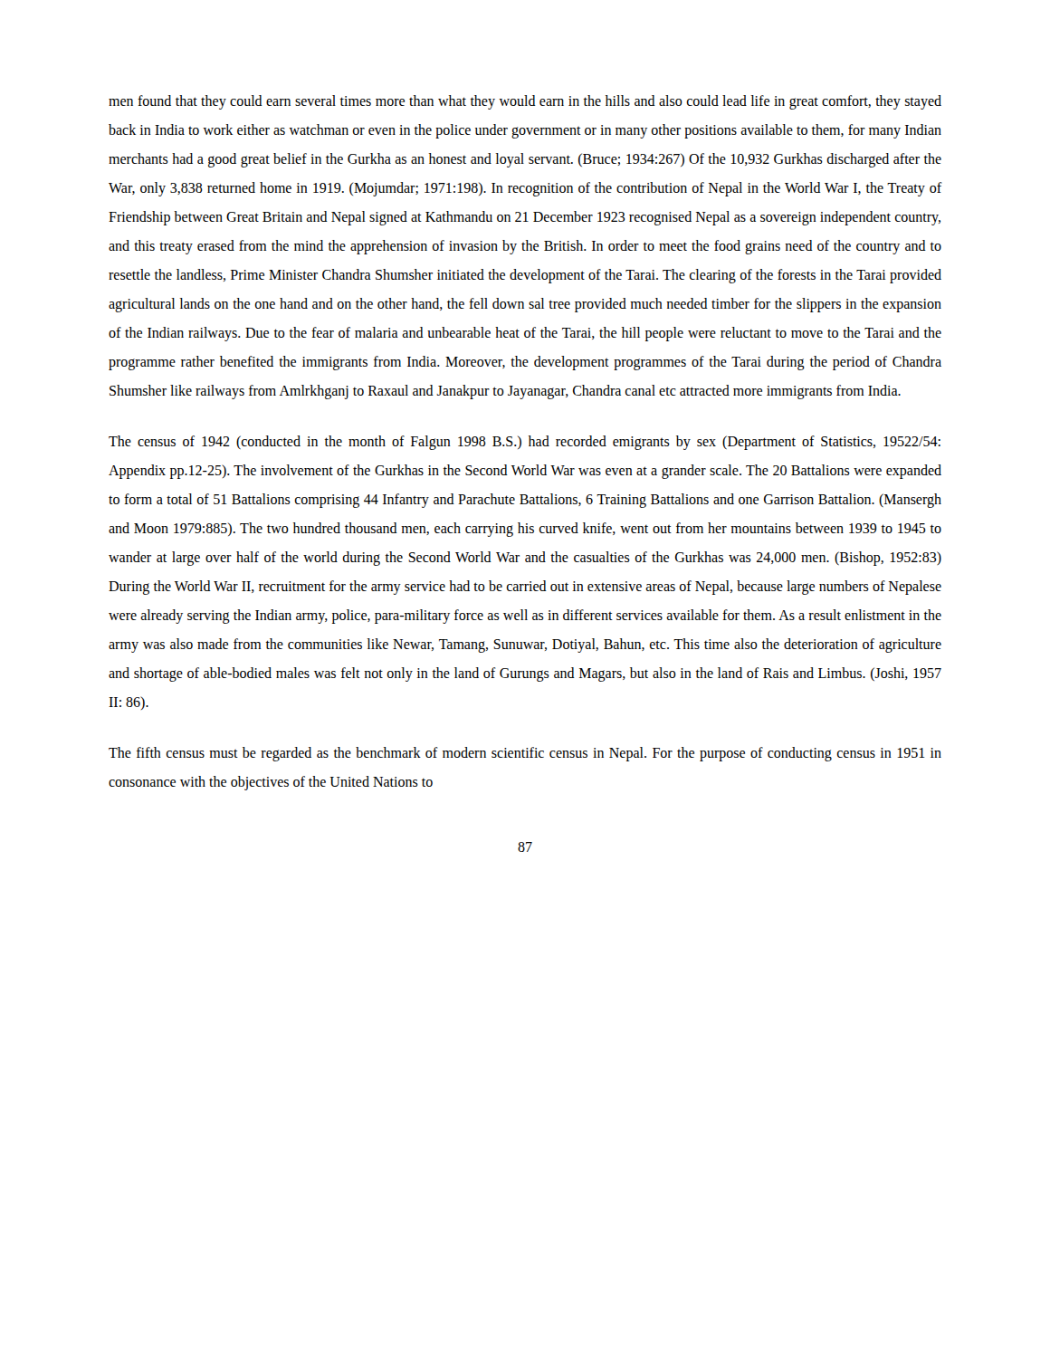men found that they could earn several times more than what they would earn in the hills and also could lead life in great comfort, they stayed back in India to work either as watchman or even in the police under government or in many other positions available to them, for many Indian merchants had a good great belief in the Gurkha as an honest and loyal servant. (Bruce; 1934:267) Of the 10,932 Gurkhas discharged after the War, only 3,838 returned home in 1919. (Mojumdar; 1971:198). In recognition of the contribution of Nepal in the World War I, the Treaty of Friendship between Great Britain and Nepal signed at Kathmandu on 21 December 1923 recognised Nepal as a sovereign independent country, and this treaty erased from the mind the apprehension of invasion by the British. In order to meet the food grains need of the country and to resettle the landless, Prime Minister Chandra Shumsher initiated the development of the Tarai. The clearing of the forests in the Tarai provided agricultural lands on the one hand and on the other hand, the fell down sal tree provided much needed timber for the slippers in the expansion of the Indian railways. Due to the fear of malaria and unbearable heat of the Tarai, the hill people were reluctant to move to the Tarai and the programme rather benefited the immigrants from India. Moreover, the development programmes of the Tarai during the period of Chandra Shumsher like railways from Amlrkhganj to Raxaul and Janakpur to Jayanagar, Chandra canal etc attracted more immigrants from India.
The census of 1942 (conducted in the month of Falgun 1998 B.S.) had recorded emigrants by sex (Department of Statistics, 19522/54: Appendix pp.12-25). The involvement of the Gurkhas in the Second World War was even at a grander scale. The 20 Battalions were expanded to form a total of 51 Battalions comprising 44 Infantry and Parachute Battalions, 6 Training Battalions and one Garrison Battalion. (Mansergh and Moon 1979:885). The two hundred thousand men, each carrying his curved knife, went out from her mountains between 1939 to 1945 to wander at large over half of the world during the Second World War and the casualties of the Gurkhas was 24,000 men. (Bishop, 1952:83) During the World War II, recruitment for the army service had to be carried out in extensive areas of Nepal, because large numbers of Nepalese were already serving the Indian army, police, para-military force as well as in different services available for them. As a result enlistment in the army was also made from the communities like Newar, Tamang, Sunuwar, Dotiyal, Bahun, etc. This time also the deterioration of agriculture and shortage of able-bodied males was felt not only in the land of Gurungs and Magars, but also in the land of Rais and Limbus. (Joshi, 1957 II: 86).
The fifth census must be regarded as the benchmark of modern scientific census in Nepal. For the purpose of conducting census in 1951 in consonance with the objectives of the United Nations to
87